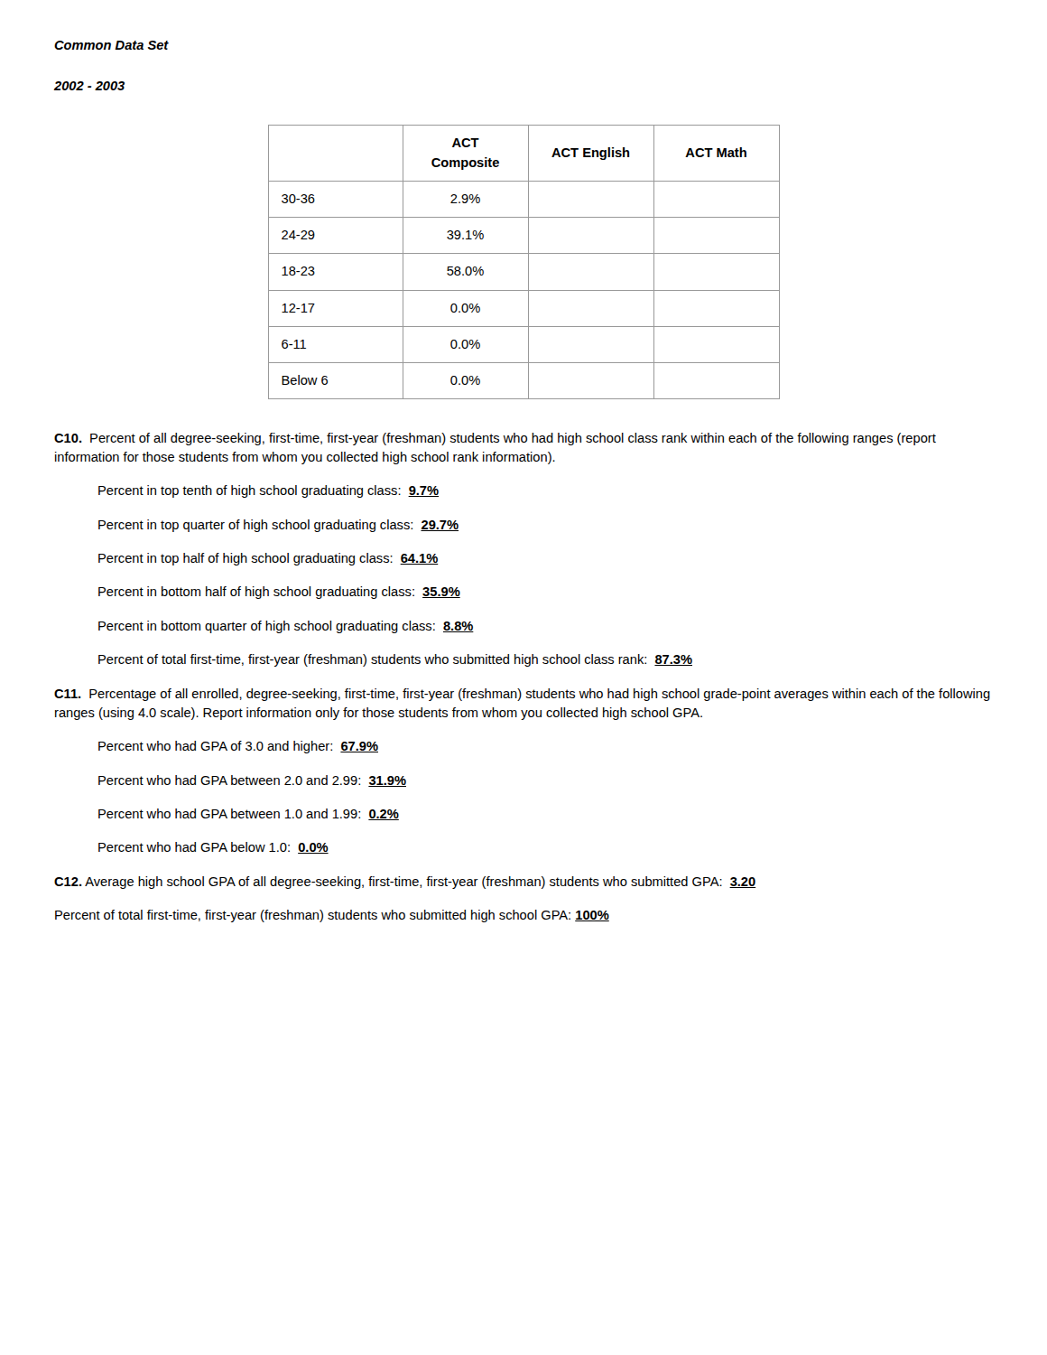Common Data Set
2002 - 2003
| | ACT Composite | ACT English | ACT Math |
| --- | --- | --- | --- |
| 30-36 | 2.9% | | |
| 24-29 | 39.1% | | |
| 18-23 | 58.0% | | |
| 12-17 | 0.0% | | |
| 6-11 | 0.0% | | |
| Below 6 | 0.0% | | |
C10. Percent of all degree-seeking, first-time, first-year (freshman) students who had high school class rank within each of the following ranges (report information for those students from whom you collected high school rank information).
Percent in top tenth of high school graduating class: 9.7%
Percent in top quarter of high school graduating class: 29.7%
Percent in top half of high school graduating class: 64.1%
Percent in bottom half of high school graduating class: 35.9%
Percent in bottom quarter of high school graduating class: 8.8%
Percent of total first-time, first-year (freshman) students who submitted high school class rank: 87.3%
C11. Percentage of all enrolled, degree-seeking, first-time, first-year (freshman) students who had high school grade-point averages within each of the following ranges (using 4.0 scale). Report information only for those students from whom you collected high school GPA.
Percent who had GPA of 3.0 and higher: 67.9%
Percent who had GPA between 2.0 and 2.99: 31.9%
Percent who had GPA between 1.0 and 1.99: 0.2%
Percent who had GPA below 1.0: 0.0%
C12. Average high school GPA of all degree-seeking, first-time, first-year (freshman) students who submitted GPA: 3.20
Percent of total first-time, first-year (freshman) students who submitted high school GPA: 100%